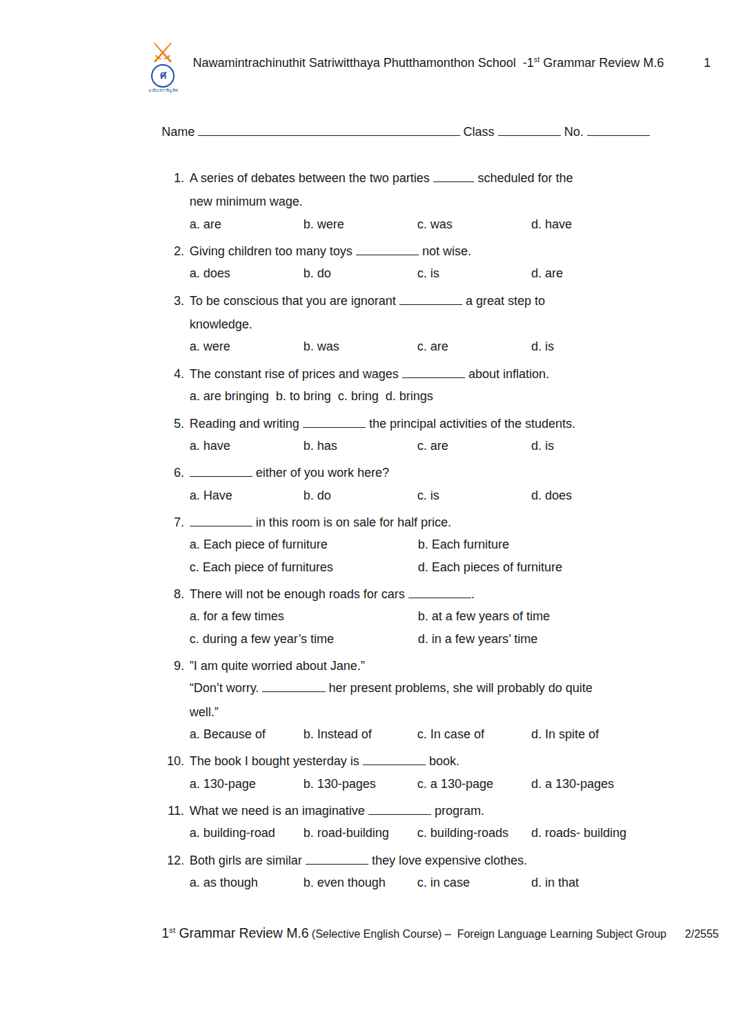⚔ ศ นวมินทราชินูทิศ
Nawamintrachinuthit Satriwitthaya Phutthamonthon School -1st Grammar Review M.6 1
Name Class No.
A series of debates between the two parties scheduled for the new minimum wage.
a. are b. were c. was d. have
Giving children too many toys not wise.
a. does b. do c. is d. are
To be conscious that you are ignorant a great step to knowledge.
a. were b. was c. are d. is
The constant rise of prices and wages about inflation.
a. are bringing b. to bring c. bring d. brings
Reading and writing the principal activities of the students.
a. have b. has c. are d. is
either of you work here?
a. Have b. do c. is d. does
in this room is on sale for half price.
a. Each piece of furniture b. Each furniture
c. Each piece of furnitures d. Each pieces of furniture
There will not be enough roads for cars .
a. for a few times b. at a few years of time
c. during a few year’s time d. in a few years’ time
”I am quite worried about Jane.”
“Don’t worry. her present problems, she will probably do quite well.”
a. Because of b. Instead of c. In case of d. In spite of
The book I bought yesterday is book.
a. 130-page b. 130-pages c. a 130-page d. a 130-pages
What we need is an imaginative program.
a. building-road b. road-building c. building-roads d. roads- building
Both girls are similar they love expensive clothes.
a. as though b. even though c. in case d. in that
1st Grammar Review M.6 (Selective English Course) – Foreign Language Learning Subject Group2/2555